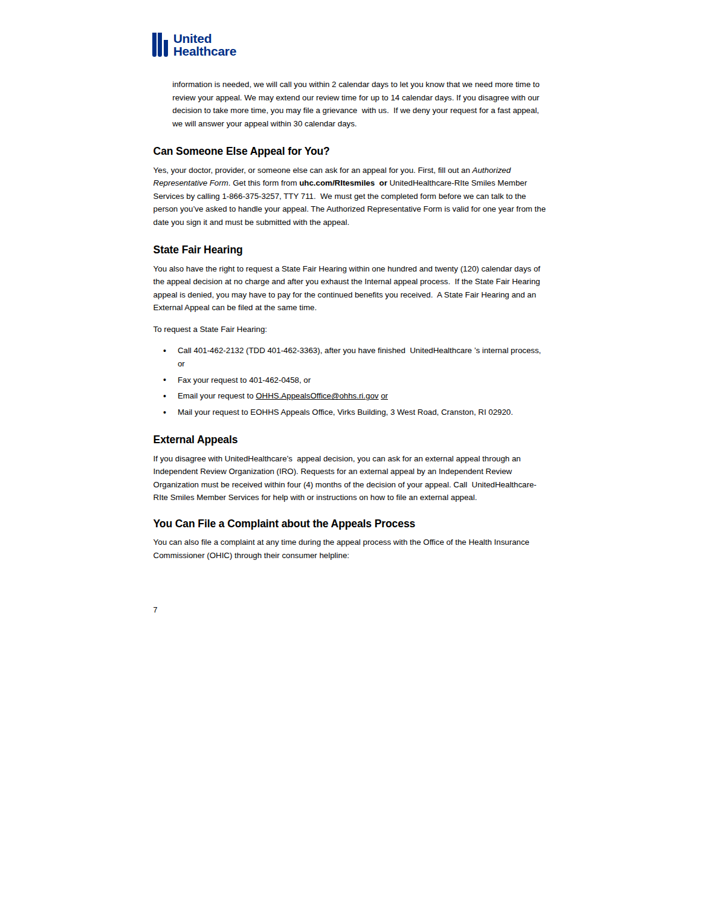United
Healthcare
information is needed, we will call you within 2 calendar days to let you know that we need more time to review your appeal. We may extend our review time for up to 14 calendar days. If you disagree with our decision to take more time, you may file a grievance with us. If we deny your request for a fast appeal, we will answer your appeal within 30 calendar days.
Can Someone Else Appeal for You?
Yes, your doctor, provider, or someone else can ask for an appeal for you. First, fill out an Authorized Representative Form. Get this form from uhc.com/RItesmiles or UnitedHealthcare-RIte Smiles Member Services by calling 1-866-375-3257, TTY 711. We must get the completed form before we can talk to the person you’ve asked to handle your appeal. The Authorized Representative Form is valid for one year from the date you sign it and must be submitted with the appeal.
State Fair Hearing
You also have the right to request a State Fair Hearing within one hundred and twenty (120) calendar days of the appeal decision at no charge and after you exhaust the Internal appeal process. If the State Fair Hearing appeal is denied, you may have to pay for the continued benefits you received. A State Fair Hearing and an External Appeal can be filed at the same time.
To request a State Fair Hearing:
Call 401-462-2132 (TDD 401-462-3363), after you have finished UnitedHealthcare ’s internal process, or
Fax your request to 401-462-0458, or
Email your request to OHHS.AppealsOffice@ohhs.ri.gov or
Mail your request to EOHHS Appeals Office, Virks Building, 3 West Road, Cranston, RI 02920.
External Appeals
If you disagree with UnitedHealthcare’s appeal decision, you can ask for an external appeal through an Independent Review Organization (IRO). Requests for an external appeal by an Independent Review Organization must be received within four (4) months of the decision of your appeal. Call UnitedHealthcare-RIte Smiles Member Services for help with or instructions on how to file an external appeal.
You Can File a Complaint about the Appeals Process
You can also file a complaint at any time during the appeal process with the Office of the Health Insurance Commissioner (OHIC) through their consumer helpline:
7